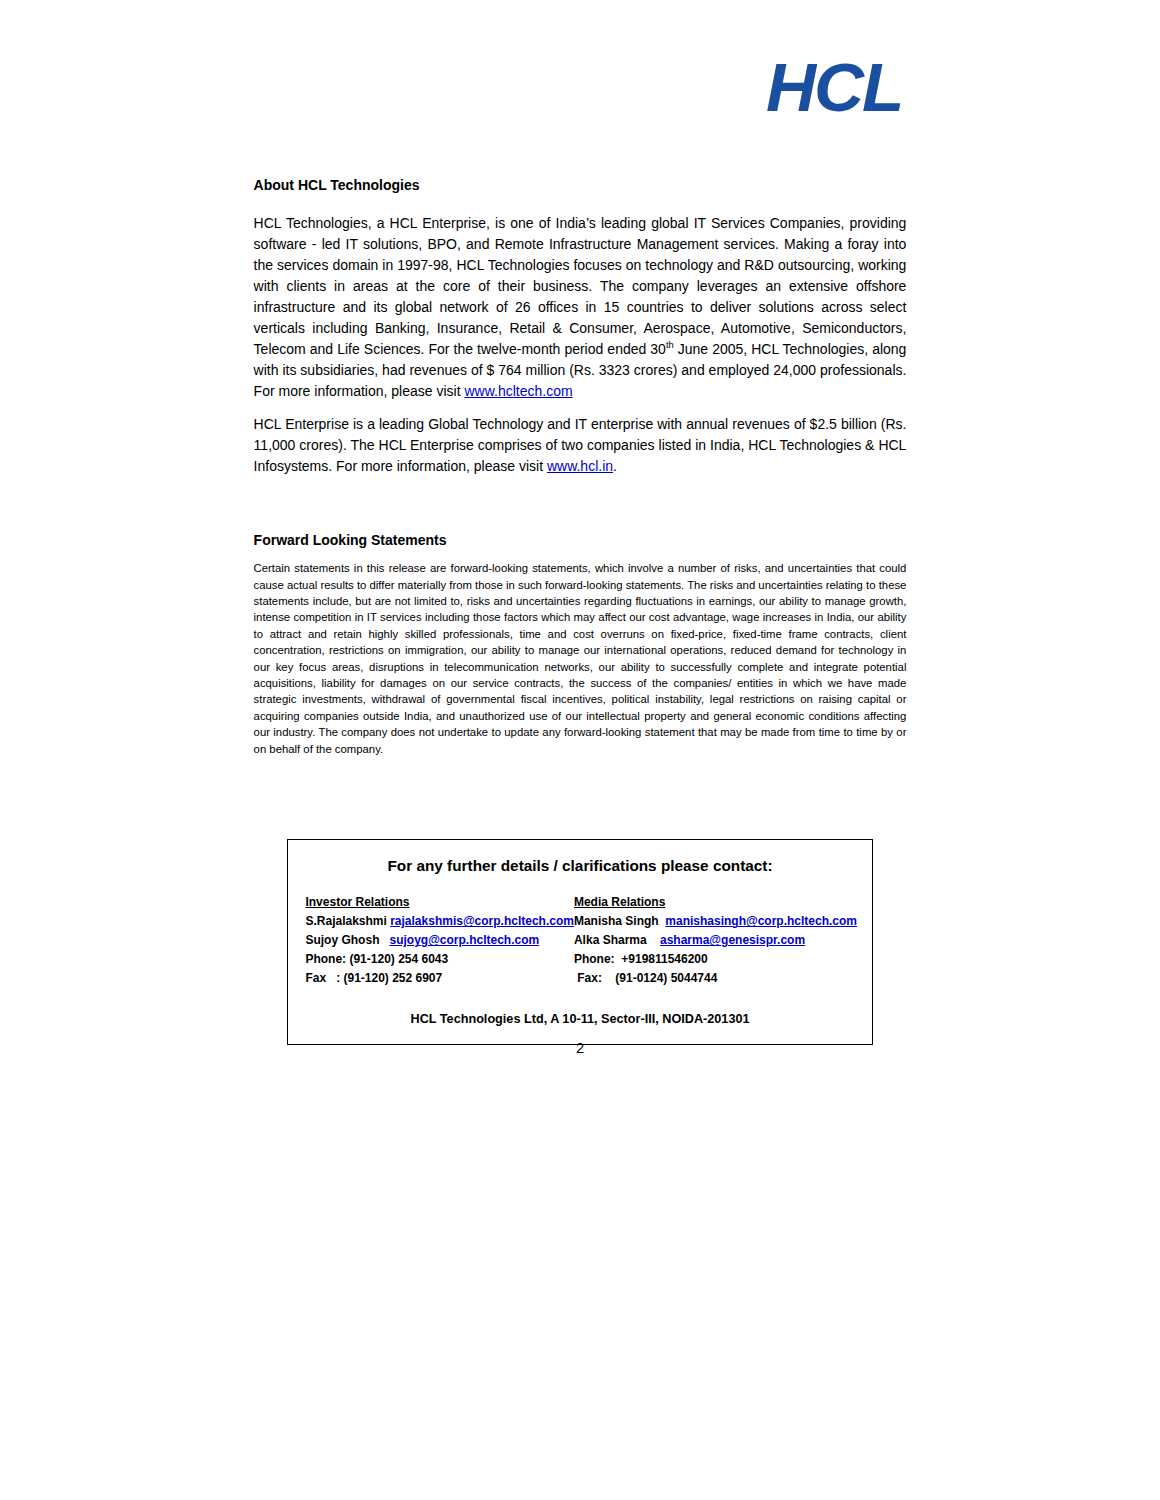HCL
About HCL Technologies
HCL Technologies, a HCL Enterprise, is one of India’s leading global IT Services Companies, providing software - led IT solutions, BPO, and Remote Infrastructure Management services. Making a foray into the services domain in 1997-98, HCL Technologies focuses on technology and R&D outsourcing, working with clients in areas at the core of their business. The company leverages an extensive offshore infrastructure and its global network of 26 offices in 15 countries to deliver solutions across select verticals including Banking, Insurance, Retail & Consumer, Aerospace, Automotive, Semiconductors, Telecom and Life Sciences. For the twelve-month period ended 30th June 2005, HCL Technologies, along with its subsidiaries, had revenues of $ 764 million (Rs. 3323 crores) and employed 24,000 professionals. For more information, please visit www.hcltech.com
HCL Enterprise is a leading Global Technology and IT enterprise with annual revenues of $2.5 billion (Rs. 11,000 crores). The HCL Enterprise comprises of two companies listed in India, HCL Technologies & HCL Infosystems. For more information, please visit www.hcl.in.
Forward Looking Statements
Certain statements in this release are forward-looking statements, which involve a number of risks, and uncertainties that could cause actual results to differ materially from those in such forward-looking statements. The risks and uncertainties relating to these statements include, but are not limited to, risks and uncertainties regarding fluctuations in earnings, our ability to manage growth, intense competition in IT services including those factors which may affect our cost advantage, wage increases in India, our ability to attract and retain highly skilled professionals, time and cost overruns on fixed-price, fixed-time frame contracts, client concentration, restrictions on immigration, our ability to manage our international operations, reduced demand for technology in our key focus areas, disruptions in telecommunication networks, our ability to successfully complete and integrate potential acquisitions, liability for damages on our service contracts, the success of the companies/ entities in which we have made strategic investments, withdrawal of governmental fiscal incentives, political instability, legal restrictions on raising capital or acquiring companies outside India, and unauthorized use of our intellectual property and general economic conditions affecting our industry. The company does not undertake to update any forward-looking statement that may be made from time to time by or on behalf of the company.
For any further details / clarifications please contact:
| Investor Relations | Media Relations |
| S.Rajalakshmi rajalakshmis@corp.hcltech.com | Manisha Singh manishasingh@corp.hcltech.com |
| Sujoy Ghosh sujoyg@corp.hcltech.com | Alka Sharma asharma@genesispr.com |
| Phone: (91-120) 254 6043 | Phone: +919811546200 |
| Fax : (91-120) 252 6907 | Fax: (91-0124) 5044744 |
HCL Technologies Ltd, A 10-11, Sector-III, NOIDA-201301
2